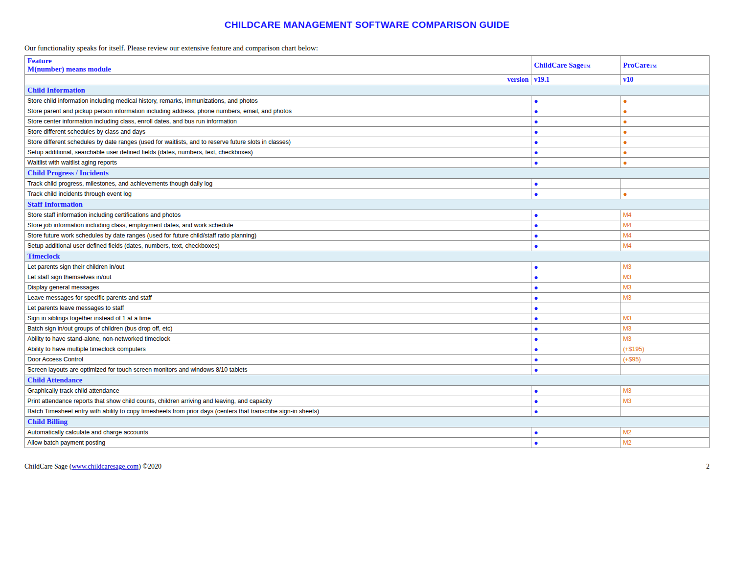CHILDCARE MANAGEMENT SOFTWARE COMPARISON GUIDE
Our functionality speaks for itself. Please review our extensive feature and comparison chart below:
| Feature M(number) means module | ChildCare Sage TM | ProCare TM |
| --- | --- | --- |
| version | v19.1 | v10 |
| Child Information |
| Store child information including medical history, remarks, immunizations, and photos | ● | ● |
| Store parent and pickup person information including address, phone numbers, email, and photos | ● | ● |
| Store center information including class, enroll dates, and bus run information | ● | ● |
| Store different schedules by class and days | ● | ● |
| Store different schedules by date ranges (used for waitlists, and to reserve future slots in classes) | ● | ● |
| Setup additional, searchable user defined fields (dates, numbers, text, checkboxes) | ● | ● |
| Waitlist with waitlist aging reports | ● | ● |
| Child Progress / Incidents |
| Track child progress, milestones, and achievements though daily log | ● | |
| Track child incidents through event log | ● | ● |
| Staff Information |
| Store staff information including certifications and photos | ● | M4 |
| Store job information including class, employment dates, and work schedule | ● | M4 |
| Store future work schedules by date ranges (used for future child/staff ratio planning) | ● | M4 |
| Setup additional user defined fields (dates, numbers, text, checkboxes) | ● | M4 |
| Timeclock |
| Let parents sign their children in/out | ● | M3 |
| Let staff sign themselves in/out | ● | M3 |
| Display general messages | ● | M3 |
| Leave messages for specific parents and staff | ● | M3 |
| Let parents leave messages to staff | ● | |
| Sign in siblings together instead of 1 at a time | ● | M3 |
| Batch sign in/out groups of children (bus drop off, etc) | ● | M3 |
| Ability to have stand-alone, non-networked timeclock | ● | M3 |
| Ability to have multiple timeclock computers | ● | (+$195) |
| Door Access Control | ● | (+$95) |
| Screen layouts are optimized for touch screen monitors and windows 8/10 tablets | ● | |
| Child Attendance |
| Graphically track child attendance | ● | M3 |
| Print attendance reports that show child counts, children arriving and leaving, and capacity | ● | M3 |
| Batch Timesheet entry with ability to copy timesheets from prior days (centers that transcribe sign-in sheets) | ● | |
| Child Billing |
| Automatically calculate and charge accounts | ● | M2 |
| Allow batch payment posting | ● | M2 |
ChildCare Sage (www.childcaresage.com) ©2020 2